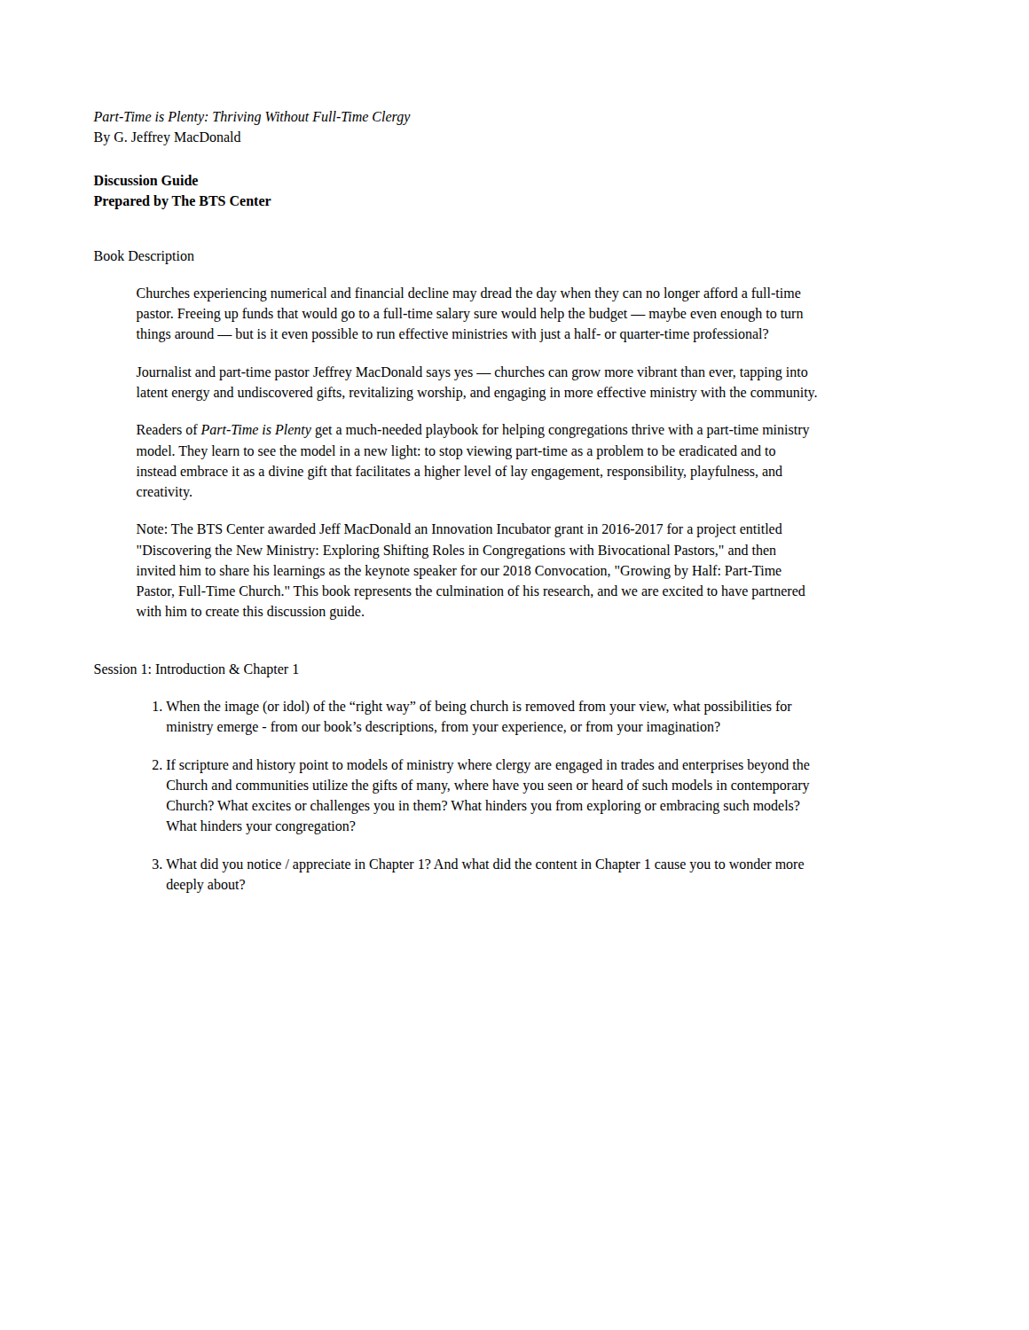Part-Time is Plenty: Thriving Without Full-Time Clergy
By G. Jeffrey MacDonald
Discussion Guide
Prepared by The BTS Center
Book Description
Churches experiencing numerical and financial decline may dread the day when they can no longer afford a full-time pastor. Freeing up funds that would go to a full-time salary sure would help the budget — maybe even enough to turn things around — but is it even possible to run effective ministries with just a half- or quarter-time professional?
Journalist and part-time pastor Jeffrey MacDonald says yes — churches can grow more vibrant than ever, tapping into latent energy and undiscovered gifts, revitalizing worship, and engaging in more effective ministry with the community.
Readers of Part-Time is Plenty get a much-needed playbook for helping congregations thrive with a part-time ministry model. They learn to see the model in a new light: to stop viewing part-time as a problem to be eradicated and to instead embrace it as a divine gift that facilitates a higher level of lay engagement, responsibility, playfulness, and creativity.
Note: The BTS Center awarded Jeff MacDonald an Innovation Incubator grant in 2016-2017 for a project entitled "Discovering the New Ministry: Exploring Shifting Roles in Congregations with Bivocational Pastors," and then invited him to share his learnings as the keynote speaker for our 2018 Convocation, "Growing by Half: Part-Time Pastor, Full-Time Church." This book represents the culmination of his research, and we are excited to have partnered with him to create this discussion guide.
Session 1: Introduction & Chapter 1
When the image (or idol) of the “right way” of being church is removed from your view, what possibilities for ministry emerge - from our book’s descriptions, from your experience, or from your imagination?
If scripture and history point to models of ministry where clergy are engaged in trades and enterprises beyond the Church and communities utilize the gifts of many, where have you seen or heard of such models in contemporary Church? What excites or challenges you in them? What hinders you from exploring or embracing such models? What hinders your congregation?
What did you notice / appreciate in Chapter 1? And what did the content in Chapter 1 cause you to wonder more deeply about?